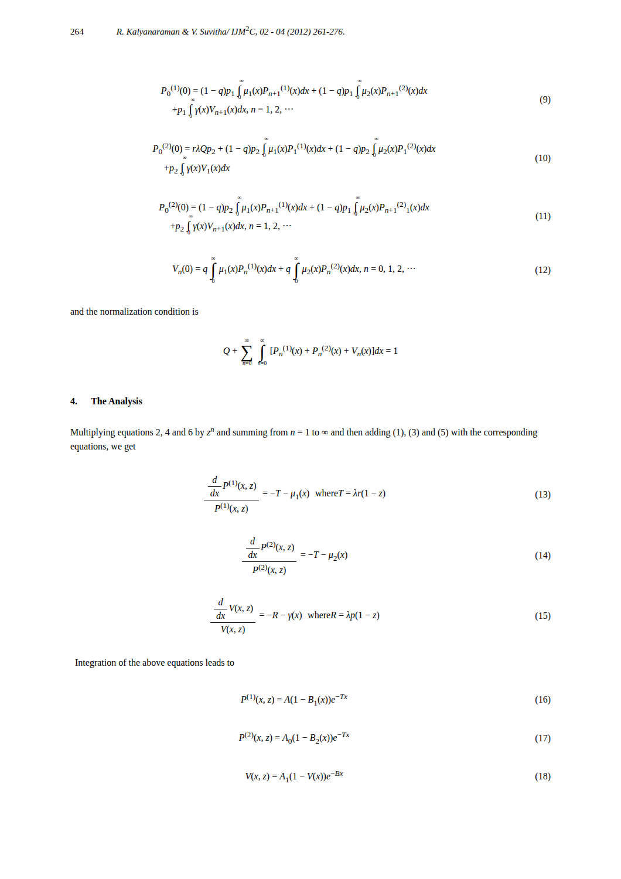264 R. Kalyanaraman & V. Suvitha/ IJM2C, 02 - 04 (2012) 261-276.
P0(1)(0) = (1 − q)p1 ∞∫0 μ1(x)Pn+1(1)(x)dx + (1 − q)p1 ∞∫0 μ2(x)Pn+1(2)(x)dx
+p1 ∞∫0 γ(x)Vn+1(x)dx, n = 1, 2, ···
(9)
P0(2)(0) = rλQp2 + (1 − q)p2 ∞∫0 μ1(x)P1(1)(x)dx + (1 − q)p2 ∞∫0 μ2(x)P1(2)(x)dx
+p2 ∞∫0 γ(x)V1(x)dx
(10)
P0(2)(0) = (1 − q)p2 ∞∫0 μ1(x)Pn+1(1)(x)dx + (1 − q)p1 ∞∫0 μ2(x)Pn+1(2)1(x)dx
+p2 ∞∫0 γ(x)Vn+1(x)dx, n = 1, 2, ···
(11)
Vn(0) = q ∞∫0 μ1(x)Pn(1)(x)dx + q ∞∫0 μ2(x)Pn(2)(x)dx, n = 0, 1, 2, ···
(12)
and the normalization condition is
Q + ∞∑n=0 ∞∫n=0 [Pn(1)(x) + Pn(2)(x) + Vn(x)]dx = 1
4. The Analysis
Multiplying equations 2, 4 and 6 by zn and summing from n = 1 to ∞ and then adding (1), (3) and (5) with the corresponding equations, we get
ddx P(1)(x, z) P(1)(x, z) = −T − μ1(x) whereT = λr(1 − z)
(13)
ddx P(2)(x, z) P(2)(x, z) = −T − μ2(x)
(14)
ddx V(x, z) V(x, z) = −R − γ(x) whereR = λp(1 − z)
(15)
Integration of the above equations leads to
P(1)(x, z) = A(1 − B1(x))e−Tx
(16)
P(2)(x, z) = A0(1 − B2(x))e−Tx
(17)
V(x, z) = A1(1 − V(x))e−Bx
(18)